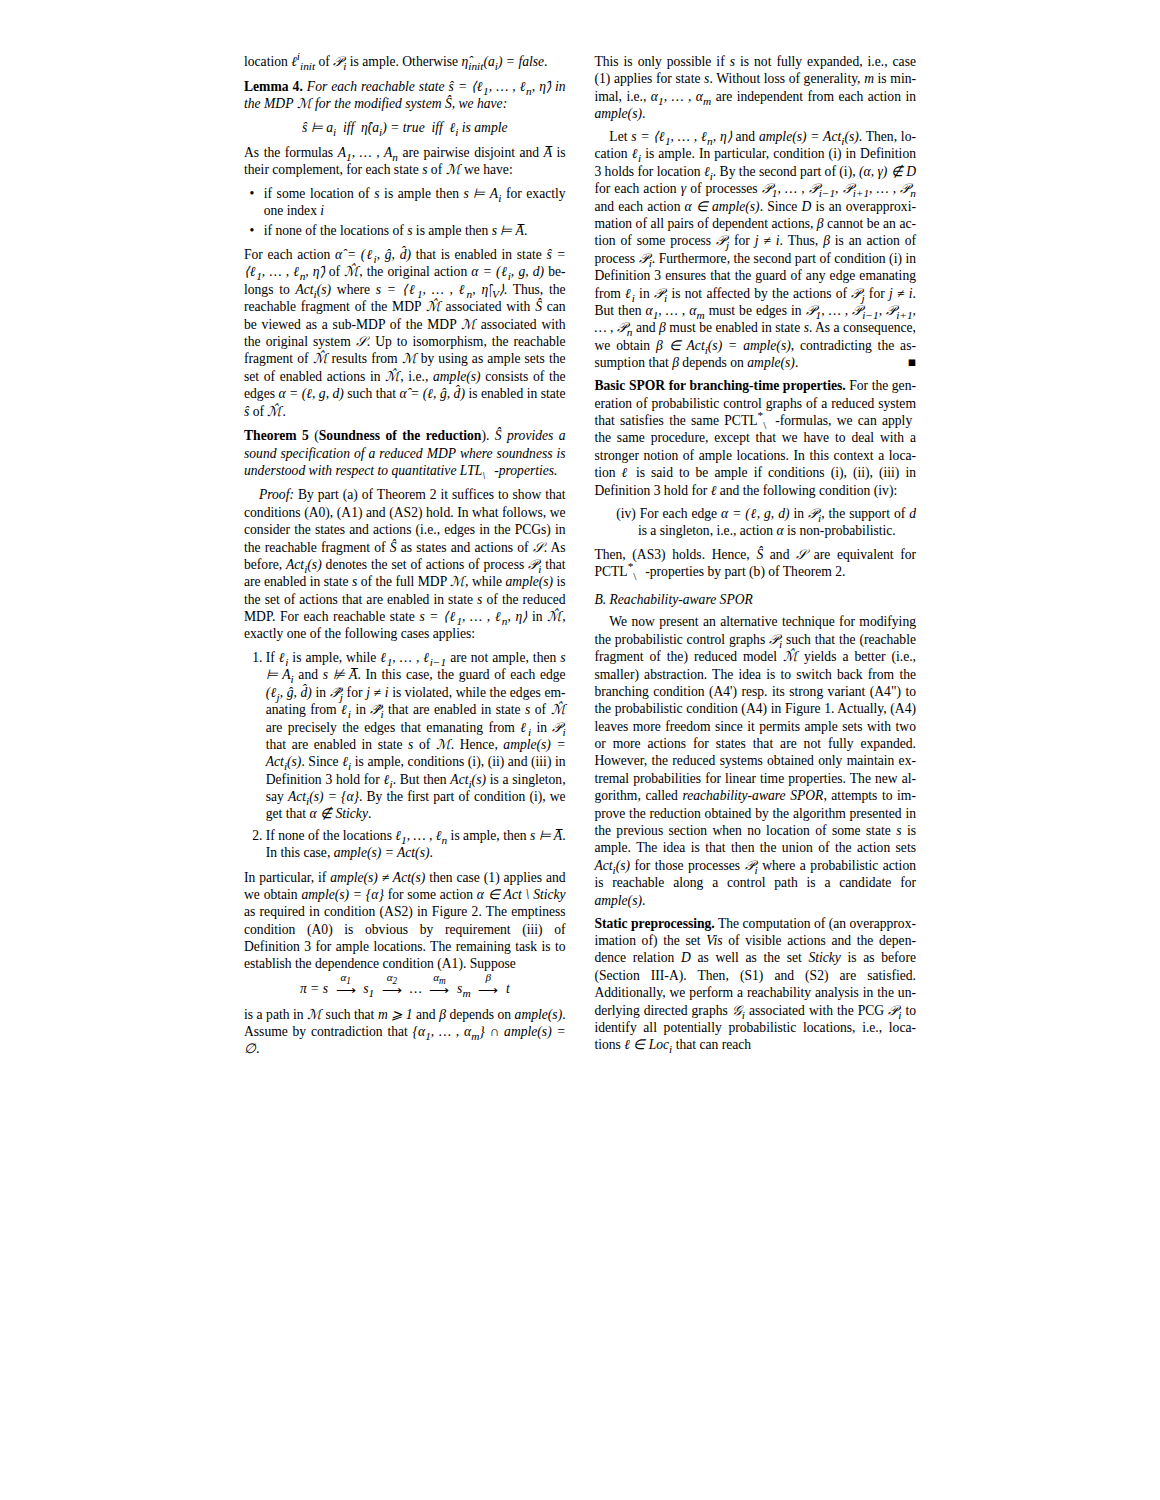location ℓiinit of 𝒫i is ample. Otherwise η̂init(ai) = false.
Lemma 4. For each reachable state ŝ = ⟨ℓ1, … , ℓn, η̂⟩ in the MDP ℳ for the modified system Ŝ, we have:
ŝ ⊨ ai iff η̂(ai) = true iff ℓi is ample
As the formulas A1, … , An are pairwise disjoint and A̅ is their complement, for each state s of ℳ we have:
if some location of s is ample then s ⊨ Ai for exactly one index i
if none of the locations of s is ample then s ⊨ A̅.
For each action α̂ = (ℓi, ĝ, d̂) that is enabled in state ŝ = ⟨ℓ1, … , ℓn, η̂⟩ of ℳ̂, the original action α = (ℓi, g, d) belongs to Acti(s) where s = ⟨ℓ1, … , ℓn, η̂|V⟩. Thus, the reachable fragment of the MDP ℳ̂ associated with Ŝ can be viewed as a sub-MDP of the MDP ℳ associated with the original system 𝒮. Up to isomorphism, the reachable fragment of ℳ̂ results from ℳ by using as ample sets the set of enabled actions in ℳ̂, i.e., ample(s) consists of the edges α = (ℓ, g, d) such that α̂ = (ℓ, ĝ, d̂) is enabled in state ŝ of ℳ̂.
Theorem 5 (Soundness of the reduction). Ŝ provides a sound specification of a reduced MDP where soundness is understood with respect to quantitative LTL\⃝-properties.
Proof: By part (a) of Theorem 2 it suffices to show that conditions (A0), (A1) and (AS2) hold. In what follows, we consider the states and actions (i.e., edges in the PCGs) in the reachable fragment of Ŝ as states and actions of 𝒮. As before, Acti(s) denotes the set of actions of process 𝒫i that are enabled in state s of the full MDP ℳ, while ample(s) is the set of actions that are enabled in state s of the reduced MDP. For each reachable state s = ⟨ℓ1, … , ℓn, η⟩ in ℳ̂, exactly one of the following cases applies:
If ℓi is ample, while ℓ1, … , ℓi−1 are not ample, then s ⊨ Ai and s ⊭ A̅. In this case, the guard of each edge (ℓj, ĝ, d̂) in 𝒫̂j for j ≠ i is violated, while the edges emanating from ℓi in 𝒫̂i that are enabled in state s of ℳ̂ are precisely the edges that emanating from ℓi in 𝒫i that are enabled in state s of ℳ. Hence, ample(s) = Acti(s). Since ℓi is ample, conditions (i), (ii) and (iii) in Definition 3 hold for ℓi. But then Acti(s) is a singleton, say Acti(s) = {α}. By the first part of condition (i), we get that α ∉ Sticky.
If none of the locations ℓ1, … , ℓn is ample, then s ⊨ A̅. In this case, ample(s) = Act(s).
In particular, if ample(s) ≠ Act(s) then case (1) applies and we obtain ample(s) = {α} for some action α ∈ Act \ Sticky as required in condition (AS2) in Figure 2. The emptiness condition (A0) is obvious by requirement (iii) of Definition 3 for ample locations. The remaining task is to establish the dependence condition (A1). Suppose
π = s α1⟶ s1 α2⟶ … αm⟶ sm β⟶ t
is a path in ℳ such that m ⩾ 1 and β depends on ample(s). Assume by contradiction that {α1, … , αm} ∩ ample(s) = ∅.
This is only possible if s is not fully expanded, i.e., case (1) applies for state s. Without loss of generality, m is minimal, i.e., α1, … , αm are independent from each action in ample(s).
Let s = ⟨ℓ1, … , ℓn, η⟩ and ample(s) = Acti(s). Then, location ℓi is ample. In particular, condition (i) in Definition 3 holds for location ℓi. By the second part of (i), (α, γ) ∉ D for each action γ of processes 𝒫1, … , 𝒫i−1, 𝒫i+1, … , 𝒫n and each action α ∈ ample(s). Since D is an overapproximation of all pairs of dependent actions, β cannot be an action of some process 𝒫j for j ≠ i. Thus, β is an action of process 𝒫i. Furthermore, the second part of condition (i) in Definition 3 ensures that the guard of any edge emanating from ℓi in 𝒫i is not affected by the actions of 𝒫j for j ≠ i. But then α1, … , αm must be edges in 𝒫1, … , 𝒫i−1, 𝒫i+1, … , 𝒫n and β must be enabled in state s. As a consequence, we obtain β ∈ Acti(s) = ample(s), contradicting the assumption that β depends on ample(s). ■
Basic SPOR for branching-time properties. For the generation of probabilistic control graphs of a reduced system that satisfies the same PCTL*\⃝-formulas, we can apply the same procedure, except that we have to deal with a stronger notion of ample locations. In this context a location ℓ is said to be ample if conditions (i), (ii), (iii) in Definition 3 hold for ℓ and the following condition (iv):
(iv) For each edge α = (ℓ, g, d) in 𝒫i, the support of d is a singleton, i.e., action α is non-probabilistic.
Then, (AS3) holds. Hence, Ŝ and 𝒮 are equivalent for PCTL*\⃝-properties by part (b) of Theorem 2.
B. Reachability-aware SPOR
We now present an alternative technique for modifying the probabilistic control graphs 𝒫i such that the (reachable fragment of the) reduced model ℳ̂ yields a better (i.e., smaller) abstraction. The idea is to switch back from the branching condition (A4') resp. its strong variant (A4") to the probabilistic condition (A4) in Figure 1. Actually, (A4) leaves more freedom since it permits ample sets with two or more actions for states that are not fully expanded. However, the reduced systems obtained only maintain extremal probabilities for linear time properties. The new algorithm, called reachability-aware SPOR, attempts to improve the reduction obtained by the algorithm presented in the previous section when no location of some state s is ample. The idea is that then the union of the action sets Acti(s) for those processes 𝒫i where a probabilistic action is reachable along a control path is a candidate for ample(s).
Static preprocessing. The computation of (an overapproximation of) the set Vis of visible actions and the dependence relation D as well as the set Sticky is as before (Section III-A). Then, (S1) and (S2) are satisfied. Additionally, we perform a reachability analysis in the underlying directed graphs 𝒢i associated with the PCG 𝒫i to identify all potentially probabilistic locations, i.e., locations ℓ ∈ Loci that can reach